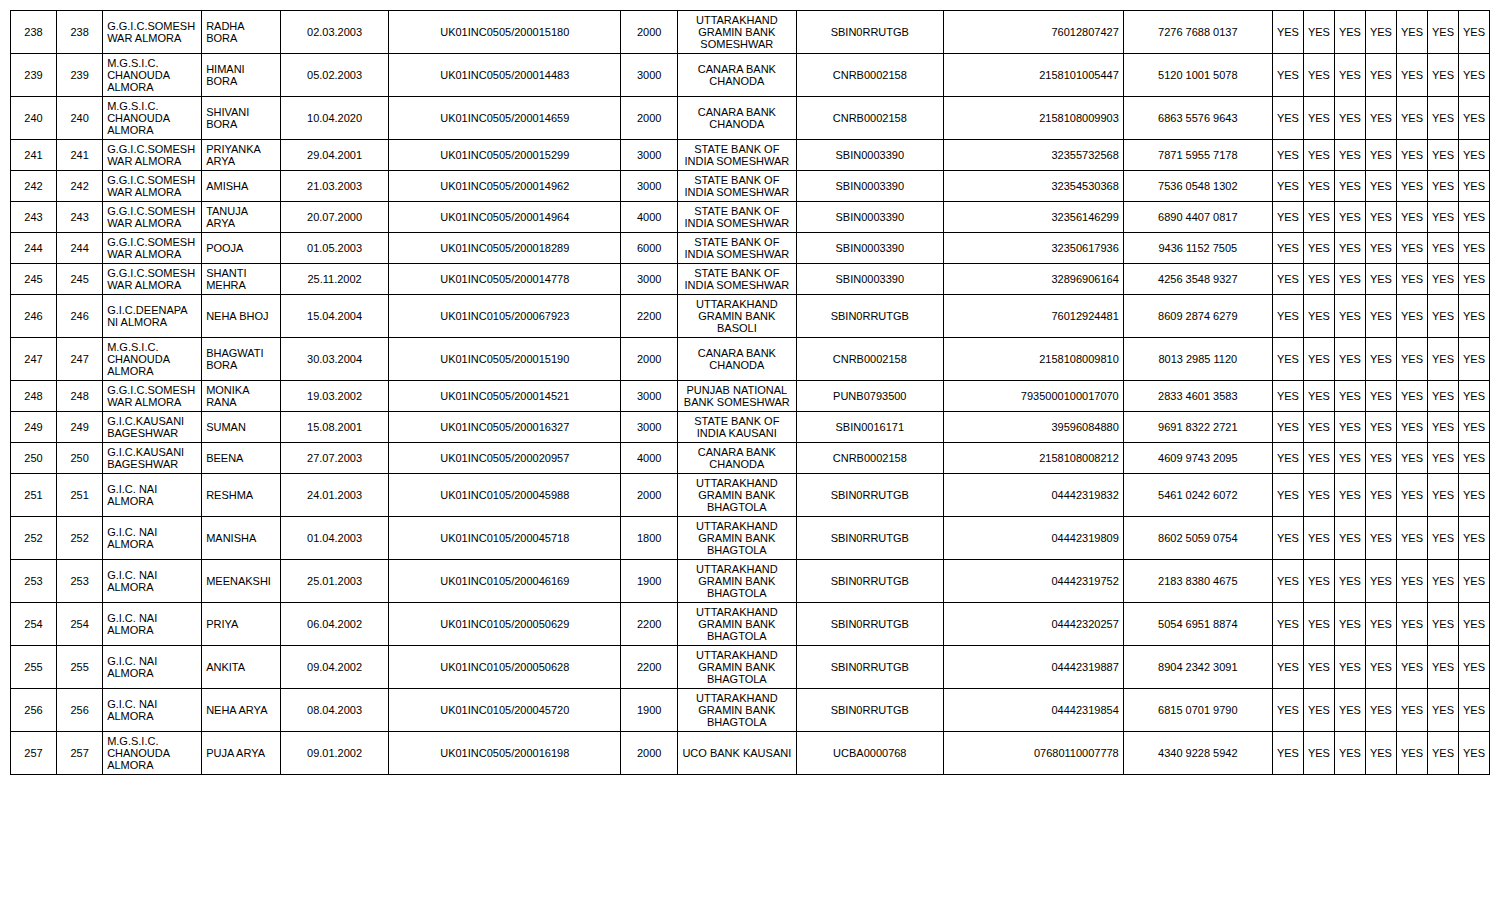| 238 | 238 | G.G.I.C.SOMESH WAR ALMORA | RADHA BORA | 02.03.2003 | UK01INC0505/200015180 | 2000 | UTTARAKHAND GRAMIN BANK SOMESHWAR | SBIN0RRUTGB | 76012807427 | 7276 7688 0137 | YES | YES | YES | YES | YES | YES | YES |
| 239 | 239 | M.G.S.I.C. CHANOUDA ALMORA | HIMANI BORA | 05.02.2003 | UK01INC0505/200014483 | 3000 | CANARA BANK CHANODA | CNRB0002158 | 2158101005447 | 5120 1001 5078 | YES | YES | YES | YES | YES | YES | YES |
| 240 | 240 | M.G.S.I.C. CHANOUDA ALMORA | SHIVANI BORA | 10.04.2020 | UK01INC0505/200014659 | 2000 | CANARA BANK CHANODA | CNRB0002158 | 2158108009903 | 6863 5576 9643 | YES | YES | YES | YES | YES | YES | YES |
| 241 | 241 | G.G.I.C.SOMESH WAR ALMORA | PRIYANKA ARYA | 29.04.2001 | UK01INC0505/200015299 | 3000 | STATE BANK OF INDIA SOMESHWAR | SBIN0003390 | 32355732568 | 7871 5955 7178 | YES | YES | YES | YES | YES | YES | YES |
| 242 | 242 | G.G.I.C.SOMESH WAR ALMORA | AMISHA | 21.03.2003 | UK01INC0505/200014962 | 3000 | STATE BANK OF INDIA SOMESHWAR | SBIN0003390 | 32354530368 | 7536 0548 1302 | YES | YES | YES | YES | YES | YES | YES |
| 243 | 243 | G.G.I.C.SOMESH WAR ALMORA | TANUJA ARYA | 20.07.2000 | UK01INC0505/200014964 | 4000 | STATE BANK OF INDIA SOMESHWAR | SBIN0003390 | 32356146299 | 6890 4407 0817 | YES | YES | YES | YES | YES | YES | YES |
| 244 | 244 | G.G.I.C.SOMESH WAR ALMORA | POOJA | 01.05.2003 | UK01INC0505/200018289 | 6000 | STATE BANK OF INDIA SOMESHWAR | SBIN0003390 | 32350617936 | 9436 1152 7505 | YES | YES | YES | YES | YES | YES | YES |
| 245 | 245 | G.G.I.C.SOMESH WAR ALMORA | SHANTI MEHRA | 25.11.2002 | UK01INC0505/200014778 | 3000 | STATE BANK OF INDIA SOMESHWAR | SBIN0003390 | 32896906164 | 4256 3548 9327 | YES | YES | YES | YES | YES | YES | YES |
| 246 | 246 | G.I.C.DEENAPA NI ALMORA | NEHA BHOJ | 15.04.2004 | UK01INC0105/200067923 | 2200 | UTTARAKHAND GRAMIN BANK BASOLI | SBIN0RRUTGB | 76012924481 | 8609 2874 6279 | YES | YES | YES | YES | YES | YES | YES |
| 247 | 247 | M.G.S.I.C. CHANOUDA ALMORA | BHAGWATI BORA | 30.03.2004 | UK01INC0505/200015190 | 2000 | CANARA BANK CHANODA | CNRB0002158 | 2158108009810 | 8013 2985 1120 | YES | YES | YES | YES | YES | YES | YES |
| 248 | 248 | G.G.I.C.SOMESH WAR ALMORA | MONIKA RANA | 19.03.2002 | UK01INC0505/200014521 | 3000 | PUNJAB NATIONAL BANK SOMESHWAR | PUNB0793500 | 7935000100017070 | 2833 4601 3583 | YES | YES | YES | YES | YES | YES | YES |
| 249 | 249 | G.I.C.KAUSANI BAGESHWAR | SUMAN | 15.08.2001 | UK01INC0505/200016327 | 3000 | STATE BANK OF INDIA KAUSANI | SBIN0016171 | 39596084880 | 9691 8322 2721 | YES | YES | YES | YES | YES | YES | YES |
| 250 | 250 | G.I.C.KAUSANI BAGESHWAR | BEENA | 27.07.2003 | UK01INC0505/200020957 | 4000 | CANARA BANK CHANODA | CNRB0002158 | 2158108008212 | 4609 9743 2095 | YES | YES | YES | YES | YES | YES | YES |
| 251 | 251 | G.I.C. NAI ALMORA | RESHMA | 24.01.2003 | UK01INC0105/200045988 | 2000 | UTTARAKHAND GRAMIN BANK BHAGTOLA | SBIN0RRUTGB | 04442319832 | 5461 0242 6072 | YES | YES | YES | YES | YES | YES | YES |
| 252 | 252 | G.I.C. NAI ALMORA | MANISHA | 01.04.2003 | UK01INC0105/200045718 | 1800 | UTTARAKHAND GRAMIN BANK BHAGTOLA | SBIN0RRUTGB | 04442319809 | 8602 5059 0754 | YES | YES | YES | YES | YES | YES | YES |
| 253 | 253 | G.I.C. NAI ALMORA | MEENAKSHI | 25.01.2003 | UK01INC0105/200046169 | 1900 | UTTARAKHAND GRAMIN BANK BHAGTOLA | SBIN0RRUTGB | 04442319752 | 2183 8380 4675 | YES | YES | YES | YES | YES | YES | YES |
| 254 | 254 | G.I.C. NAI ALMORA | PRIYA | 06.04.2002 | UK01INC0105/200050629 | 2200 | UTTARAKHAND GRAMIN BANK BHAGTOLA | SBIN0RRUTGB | 04442320257 | 5054 6951 8874 | YES | YES | YES | YES | YES | YES | YES |
| 255 | 255 | G.I.C. NAI ALMORA | ANKITA | 09.04.2002 | UK01INC0105/200050628 | 2200 | UTTARAKHAND GRAMIN BANK BHAGTOLA | SBIN0RRUTGB | 04442319887 | 8904 2342 3091 | YES | YES | YES | YES | YES | YES | YES |
| 256 | 256 | G.I.C. NAI ALMORA | NEHA ARYA | 08.04.2003 | UK01INC0105/200045720 | 1900 | UTTARAKHAND GRAMIN BANK BHAGTOLA | SBIN0RRUTGB | 04442319854 | 6815 0701 9790 | YES | YES | YES | YES | YES | YES | YES |
| 257 | 257 | M.G.S.I.C. CHANOUDA ALMORA | PUJA ARYA | 09.01.2002 | UK01INC0505/200016198 | 2000 | UCO BANK KAUSANI | UCBA0000768 | 07680110007778 | 4340 9228 5942 | YES | YES | YES | YES | YES | YES | YES |